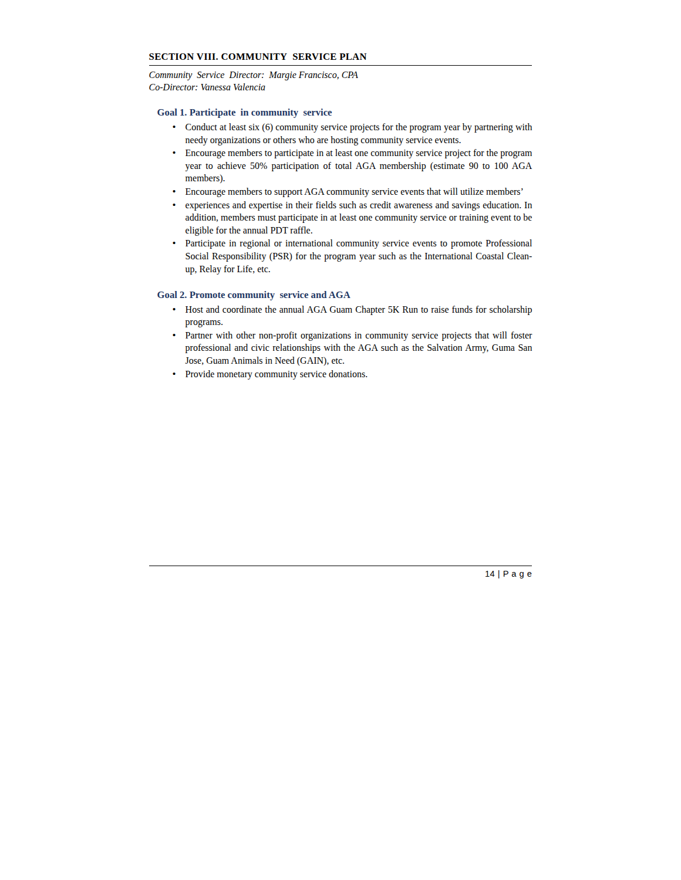SECTION VIII. COMMUNITY SERVICE PLAN
Community Service Director: Margie Francisco, CPA
Co-Director: Vanessa Valencia
Goal 1. Participate in community service
Conduct at least six (6) community service projects for the program year by partnering with needy organizations or others who are hosting community service events.
Encourage members to participate in at least one community service project for the program year to achieve 50% participation of total AGA membership (estimate 90 to 100 AGA members).
Encourage members to support AGA community service events that will utilize members’
experiences and expertise in their fields such as credit awareness and savings education. In addition, members must participate in at least one community service or training event to be eligible for the annual PDT raffle.
Participate in regional or international community service events to promote Professional Social Responsibility (PSR) for the program year such as the International Coastal Clean-up, Relay for Life, etc.
Goal 2. Promote community service and AGA
Host and coordinate the annual AGA Guam Chapter 5K Run to raise funds for scholarship programs.
Partner with other non-profit organizations in community service projects that will foster professional and civic relationships with the AGA such as the Salvation Army, Guma San Jose, Guam Animals in Need (GAIN), etc.
Provide monetary community service donations.
14 | P a g e